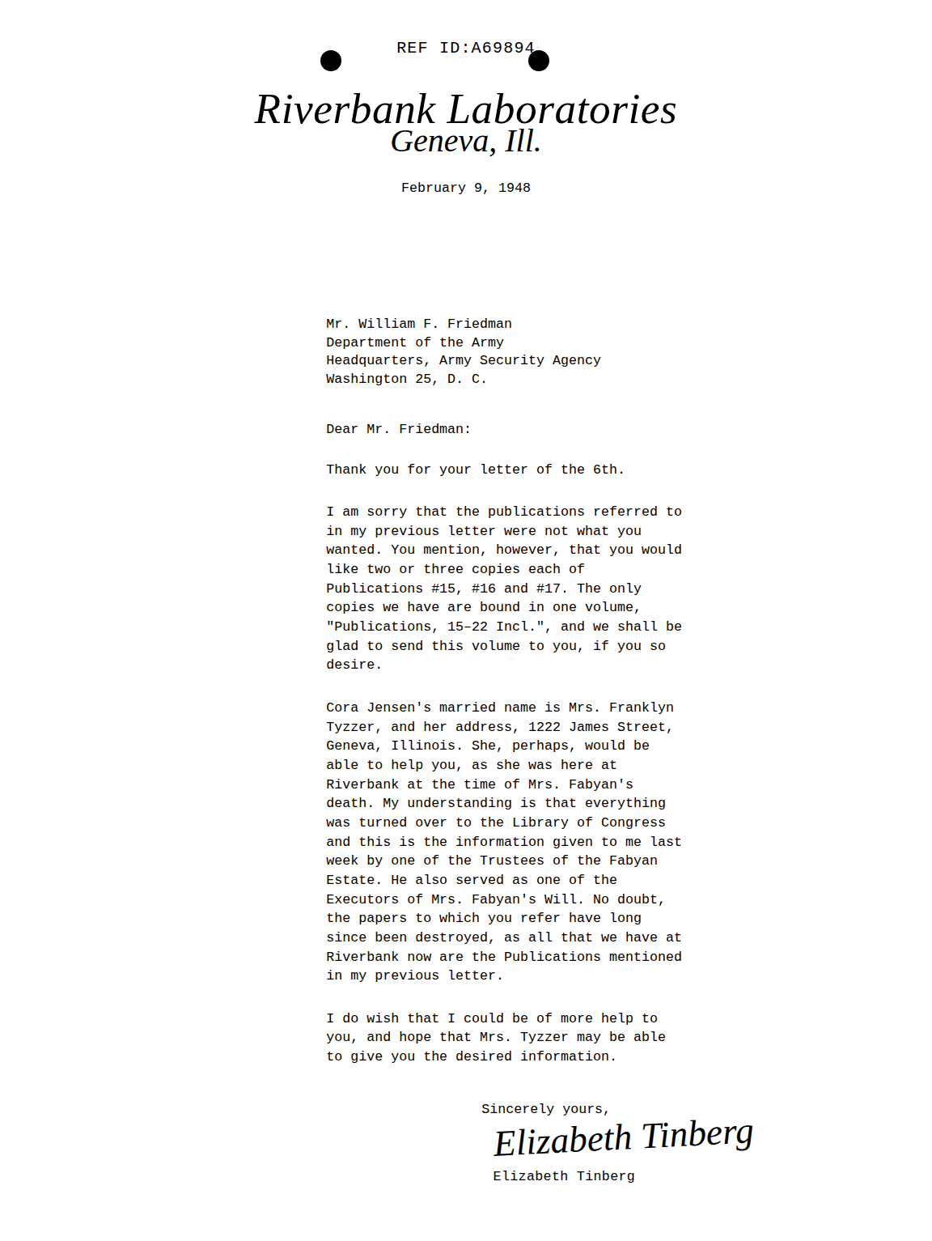REF ID:A69894
Riverbank Laboratories
Geneva, Ill.
February 9, 1948
Mr. William F. Friedman
Department of the Army
Headquarters, Army Security Agency
Washington 25, D. C.
Dear Mr. Friedman:
Thank you for your letter of the 6th.
I am sorry that the publications referred to in my previous letter were not what you wanted. You mention, however, that you would like two or three copies each of Publications #15, #16 and #17. The only copies we have are bound in one volume, "Publications, 15–22 Incl.", and we shall be glad to send this volume to you, if you so desire.
Cora Jensen's married name is Mrs. Franklyn Tyzzer, and her address, 1222 James Street, Geneva, Illinois. She, perhaps, would be able to help you, as she was here at Riverbank at the time of Mrs. Fabyan's death. My understanding is that everything was turned over to the Library of Congress and this is the information given to me last week by one of the Trustees of the Fabyan Estate. He also served as one of the Executors of Mrs. Fabyan's Will. No doubt, the papers to which you refer have long since been destroyed, as all that we have at Riverbank now are the Publications mentioned in my previous letter.
I do wish that I could be of more help to you, and hope that Mrs. Tyzzer may be able to give you the desired information.
Sincerely yours,
Elizabeth Tinberg Elizabeth Tinberg